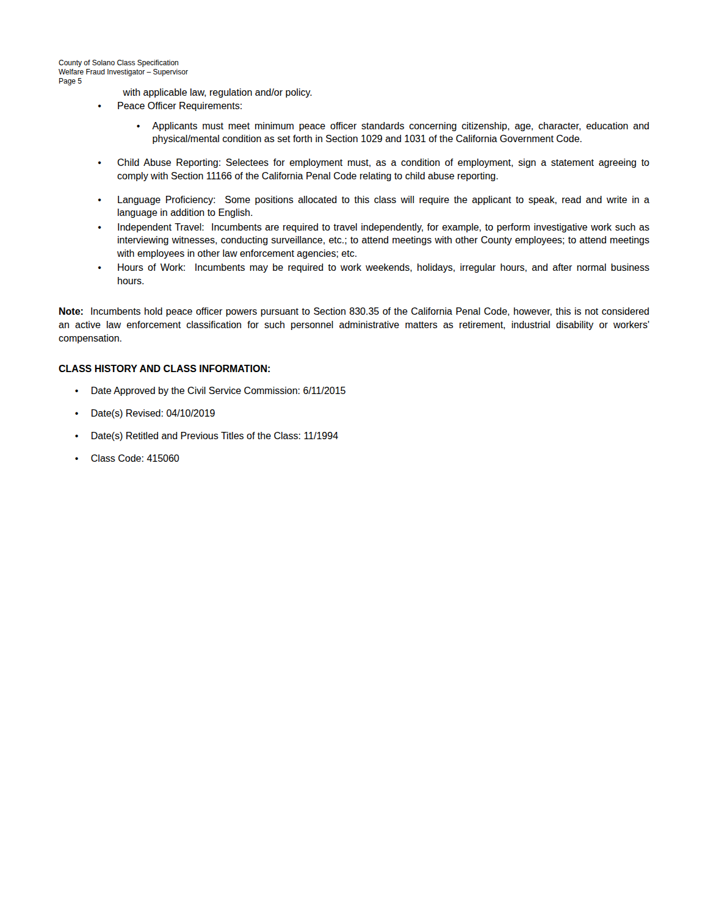County of Solano Class Specification
Welfare Fraud Investigator – Supervisor
Page 5
with applicable law, regulation and/or policy.
Peace Officer Requirements:
Applicants must meet minimum peace officer standards concerning citizenship, age, character, education and physical/mental condition as set forth in Section 1029 and 1031 of the California Government Code.
Child Abuse Reporting: Selectees for employment must, as a condition of employment, sign a statement agreeing to comply with Section 11166 of the California Penal Code relating to child abuse reporting.
Language Proficiency: Some positions allocated to this class will require the applicant to speak, read and write in a language in addition to English.
Independent Travel: Incumbents are required to travel independently, for example, to perform investigative work such as interviewing witnesses, conducting surveillance, etc.; to attend meetings with other County employees; to attend meetings with employees in other law enforcement agencies; etc.
Hours of Work: Incumbents may be required to work weekends, holidays, irregular hours, and after normal business hours.
Note: Incumbents hold peace officer powers pursuant to Section 830.35 of the California Penal Code, however, this is not considered an active law enforcement classification for such personnel administrative matters as retirement, industrial disability or workers' compensation.
CLASS HISTORY AND CLASS INFORMATION:
Date Approved by the Civil Service Commission: 6/11/2015
Date(s) Revised: 04/10/2019
Date(s) Retitled and Previous Titles of the Class: 11/1994
Class Code: 415060